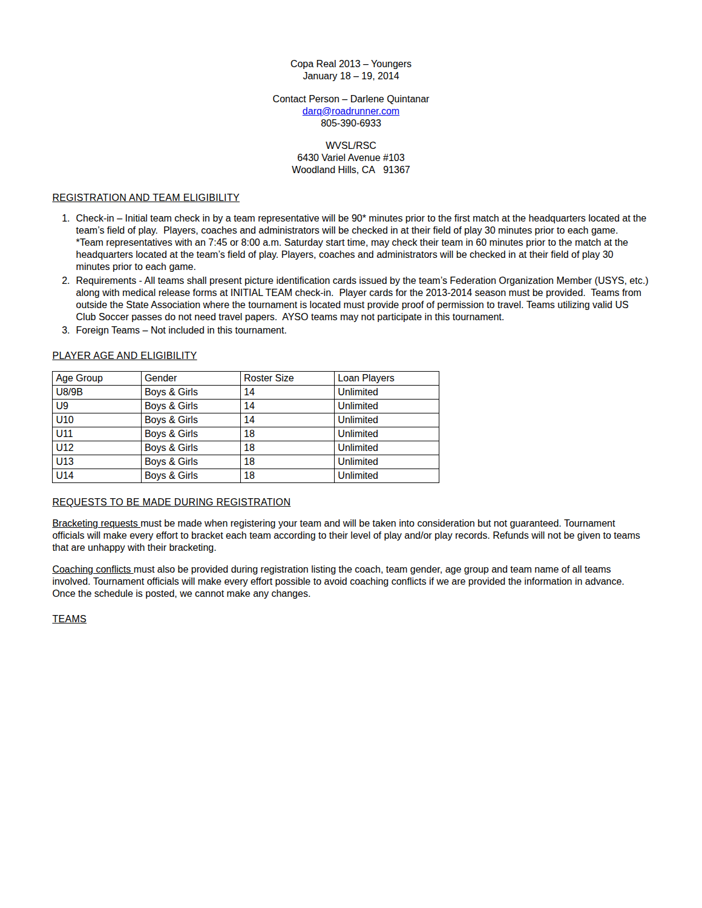Copa Real 2013 – Youngers
January 18 – 19, 2014
Contact Person – Darlene Quintanar
darq@roadrunner.com
805-390-6933
WVSL/RSC
6430 Variel Avenue #103
Woodland Hills, CA 91367
REGISTRATION AND TEAM ELIGIBILITY
Check-in – Initial team check in by a team representative will be 90* minutes prior to the first match at the headquarters located at the team’s field of play. Players, coaches and administrators will be checked in at their field of play 30 minutes prior to each game.
*Team representatives with an 7:45 or 8:00 a.m. Saturday start time, may check their team in 60 minutes prior to the match at the headquarters located at the team’s field of play. Players, coaches and administrators will be checked in at their field of play 30 minutes prior to each game.
Requirements - All teams shall present picture identification cards issued by the team’s Federation Organization Member (USYS, etc.) along with medical release forms at INITIAL TEAM check-in. Player cards for the 2013-2014 season must be provided. Teams from outside the State Association where the tournament is located must provide proof of permission to travel. Teams utilizing valid US Club Soccer passes do not need travel papers. AYSO teams may not participate in this tournament.
Foreign Teams – Not included in this tournament.
PLAYER AGE AND ELIGIBILITY
| Age Group | Gender | Roster Size | Loan Players |
| U8/9B | Boys & Girls | 14 | Unlimited |
| U9 | Boys & Girls | 14 | Unlimited |
| U10 | Boys & Girls | 14 | Unlimited |
| U11 | Boys & Girls | 18 | Unlimited |
| U12 | Boys & Girls | 18 | Unlimited |
| U13 | Boys & Girls | 18 | Unlimited |
| U14 | Boys & Girls | 18 | Unlimited |
REQUESTS TO BE MADE DURING REGISTRATION
Bracketing requests must be made when registering your team and will be taken into consideration but not guaranteed. Tournament officials will make every effort to bracket each team according to their level of play and/or play records. Refunds will not be given to teams that are unhappy with their bracketing.
Coaching conflicts must also be provided during registration listing the coach, team gender, age group and team name of all teams involved. Tournament officials will make every effort possible to avoid coaching conflicts if we are provided the information in advance. Once the schedule is posted, we cannot make any changes.
TEAMS